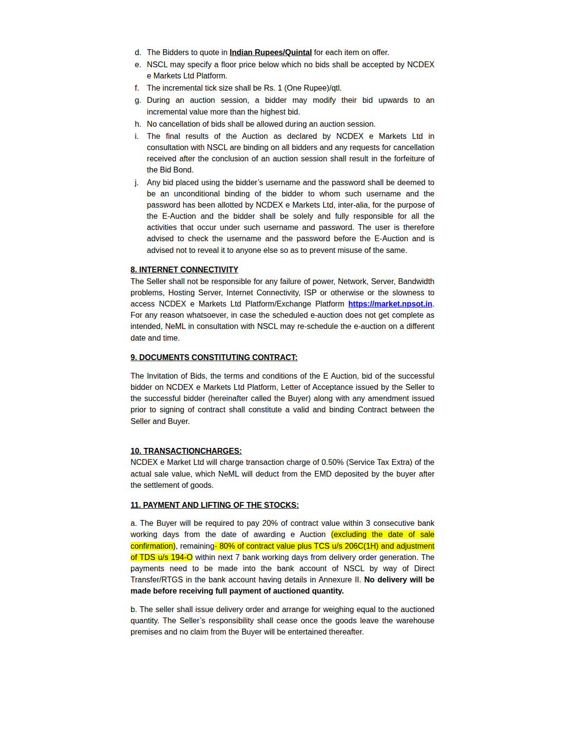d. The Bidders to quote in Indian Rupees/Quintal for each item on offer.
e. NSCL may specify a floor price below which no bids shall be accepted by NCDEX e Markets Ltd Platform.
f. The incremental tick size shall be Rs. 1 (One Rupee)/qtl.
g. During an auction session, a bidder may modify their bid upwards to an incremental value more than the highest bid.
h. No cancellation of bids shall be allowed during an auction session.
i. The final results of the Auction as declared by NCDEX e Markets Ltd in consultation with NSCL are binding on all bidders and any requests for cancellation received after the conclusion of an auction session shall result in the forfeiture of the Bid Bond.
j. Any bid placed using the bidder’s username and the password shall be deemed to be an unconditional binding of the bidder to whom such username and the password has been allotted by NCDEX e Markets Ltd, inter-alia, for the purpose of the E-Auction and the bidder shall be solely and fully responsible for all the activities that occur under such username and password. The user is therefore advised to check the username and the password before the E-Auction and is advised not to reveal it to anyone else so as to prevent misuse of the same.
8. INTERNET CONNECTIVITY
The Seller shall not be responsible for any failure of power, Network, Server, Bandwidth problems, Hosting Server, Internet Connectivity, ISP or otherwise or the slowness to access NCDEX e Markets Ltd Platform/Exchange Platform https://market.npsot.in. For any reason whatsoever, in case the scheduled e-auction does not get complete as intended, NeML in consultation with NSCL may re-schedule the e-auction on a different date and time.
9. DOCUMENTS CONSTITUTING CONTRACT:
The Invitation of Bids, the terms and conditions of the E Auction, bid of the successful bidder on NCDEX e Markets Ltd Platform, Letter of Acceptance issued by the Seller to the successful bidder (hereinafter called the Buyer) along with any amendment issued prior to signing of contract shall constitute a valid and binding Contract between the Seller and Buyer.
10. TRANSACTIONCHARGES:
NCDEX e Market Ltd will charge transaction charge of 0.50% (Service Tax Extra) of the actual sale value, which NeML will deduct from the EMD deposited by the buyer after the settlement of goods.
11. PAYMENT AND LIFTING OF THE STOCKS:
a. The Buyer will be required to pay 20% of contract value within 3 consecutive bank working days from the date of awarding e Auction (excluding the date of sale confirmation), remaining- 80% of contract value plus TCS u/s 206C(1H) and adjustment of TDS u/s 194-O within next 7 bank working days from delivery order generation. The payments need to be made into the bank account of NSCL by way of Direct Transfer/RTGS in the bank account having details in Annexure II. No delivery will be made before receiving full payment of auctioned quantity.
b. The seller shall issue delivery order and arrange for weighing equal to the auctioned quantity. The Seller’s responsibility shall cease once the goods leave the warehouse premises and no claim from the Buyer will be entertained thereafter.